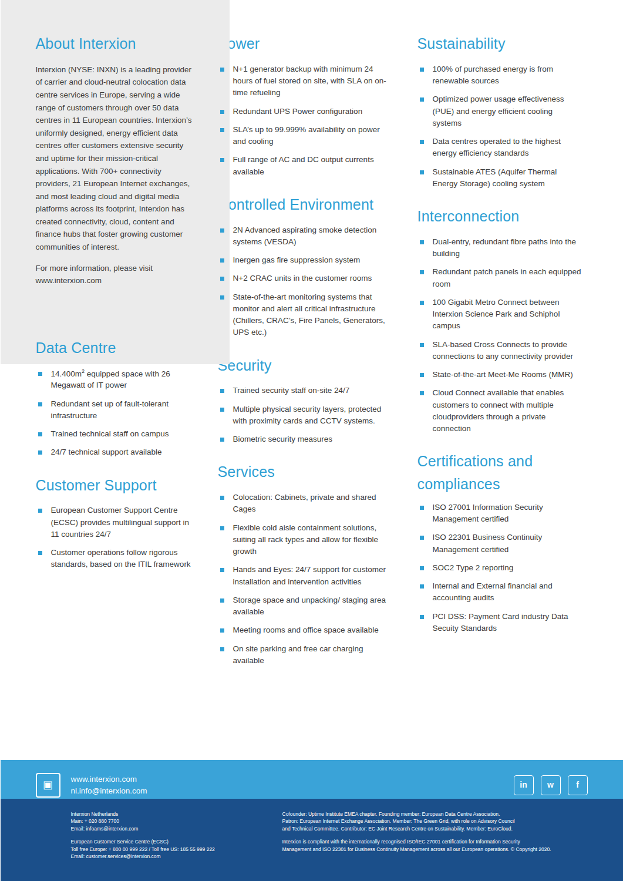About Interxion
Interxion (NYSE: INXN) is a leading provider of carrier and cloud-neutral colocation data centre services in Europe, serving a wide range of customers through over 50 data centres in 11 European countries. Interxion’s uniformly designed, energy efficient data centres offer customers extensive security and uptime for their mission-critical applications. With 700+ connectivity providers, 21 European Internet exchanges, and most leading cloud and digital media platforms across its footprint, Interxion has created connectivity, cloud, content and finance hubs that foster growing customer communities of interest.
For more information, please visit www.interxion.com
Data Centre
14.400m2 equipped space with 26 Megawatt of IT power
Redundant set up of fault-tolerant infrastructure
Trained technical staff on campus
24/7 technical support available
Customer Support
European Customer Support Centre (ECSC) provides multilingual support in 11 countries 24/7
Customer operations follow rigorous standards, based on the ITIL framework
Power
N+1 generator backup with minimum 24 hours of fuel stored on site, with SLA on on-time refueling
Redundant UPS Power configuration
SLA’s up to 99.999% availability on power and cooling
Full range of AC and DC output currents available
Controlled Environment
2N Advanced aspirating smoke detection systems (VESDA)
Inergen gas fire suppression system
N+2 CRAC units in the customer rooms
State-of-the-art monitoring systems that monitor and alert all critical infrastructure (Chillers, CRAC’s, Fire Panels, Generators, UPS etc.)
Security
Trained security staff on-site 24/7
Multiple physical security layers, protected with proximity cards and CCTV systems.
Biometric security measures
Services
Colocation: Cabinets, private and shared Cages
Flexible cold aisle containment solutions, suiting all rack types and allow for flexible growth
Hands and Eyes: 24/7 support for customer installation and intervention activities
Storage space and unpacking/ staging area available
Meeting rooms and office space available
On site parking and free car charging available
Sustainability
100% of purchased energy is from renewable sources
Optimized power usage effectiveness (PUE) and energy efficient cooling systems
Data centres operated to the highest energy efficiency standards
Sustainable ATES (Aquifer Thermal Energy Storage) cooling system
Interconnection
Dual-entry, redundant fibre paths into the building
Redundant patch panels in each equipped room
100 Gigabit Metro Connect between Interxion Science Park and Schiphol campus
SLA-based Cross Connects to provide connections to any connectivity provider
State-of-the-art Meet-Me Rooms (MMR)
Cloud Connect available that enables customers to connect with multiple cloudproviders through a private connection
Certifications and compliances
ISO 27001 Information Security Management certified
ISO 22301 Business Continuity Management certified
SOC2 Type 2 reporting
Internal and External financial and accounting audits
PCI DSS: Payment Card industry Data Secuity Standards
▣
www.interxion.com
nl.info@interxion.com
in w f
Interxion Netherlands
Main: + 020 880 7700
Email: infoams@interxion.com
European Customer Service Centre (ECSC)
Toll free Europe: + 800 00 999 222 / Toll free US: 185 55 999 222
Email: customer.services@interxion.com
Cofounder: Uptime Institute EMEA chapter. Founding member: European Data Centre Association.
Patron: European Internet Exchange Association. Member: The Green Grid, with role on Advisory Council
and Technical Committee. Contributor: EC Joint Research Centre on Sustainability. Member: EuroCloud.
Interxion is compliant with the internationally recognised ISO/IEC 27001 certification for Information Security
Management and ISO 22301 for Business Continuity Management across all our European operations. © Copyright 2020.